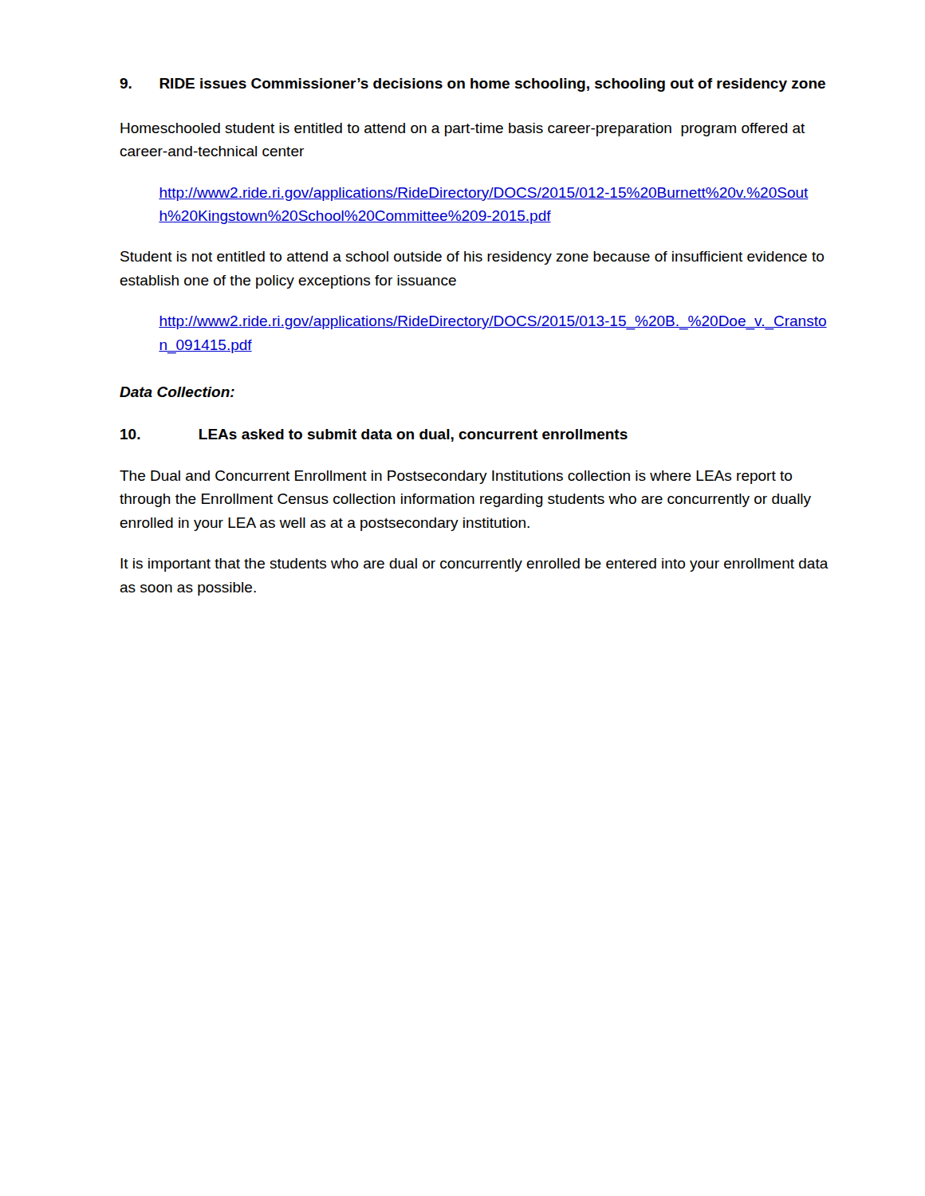9.
RIDE issues Commissioner’s decisions on home schooling, schooling out of residency zone
Homeschooled student is entitled to attend on a part-time basis career-preparation program offered at career-and-technical center
http://www2.ride.ri.gov/applications/RideDirectory/DOCS/2015/012-15%20Burnett%20v.%20South%20Kingstown%20School%20Committee%209-2015.pdf
Student is not entitled to attend a school outside of his residency zone because of insufficient evidence to establish one of the policy exceptions for issuance
http://www2.ride.ri.gov/applications/RideDirectory/DOCS/2015/013-15_%20B._%20Doe_v._Cranston_091415.pdf
Data Collection:
10.
LEAs asked to submit data on dual, concurrent enrollments
The Dual and Concurrent Enrollment in Postsecondary Institutions collection is where LEAs report to through the Enrollment Census collection information regarding students who are concurrently or dually enrolled in your LEA as well as at a postsecondary institution.
It is important that the students who are dual or concurrently enrolled be entered into your enrollment data as soon as possible.